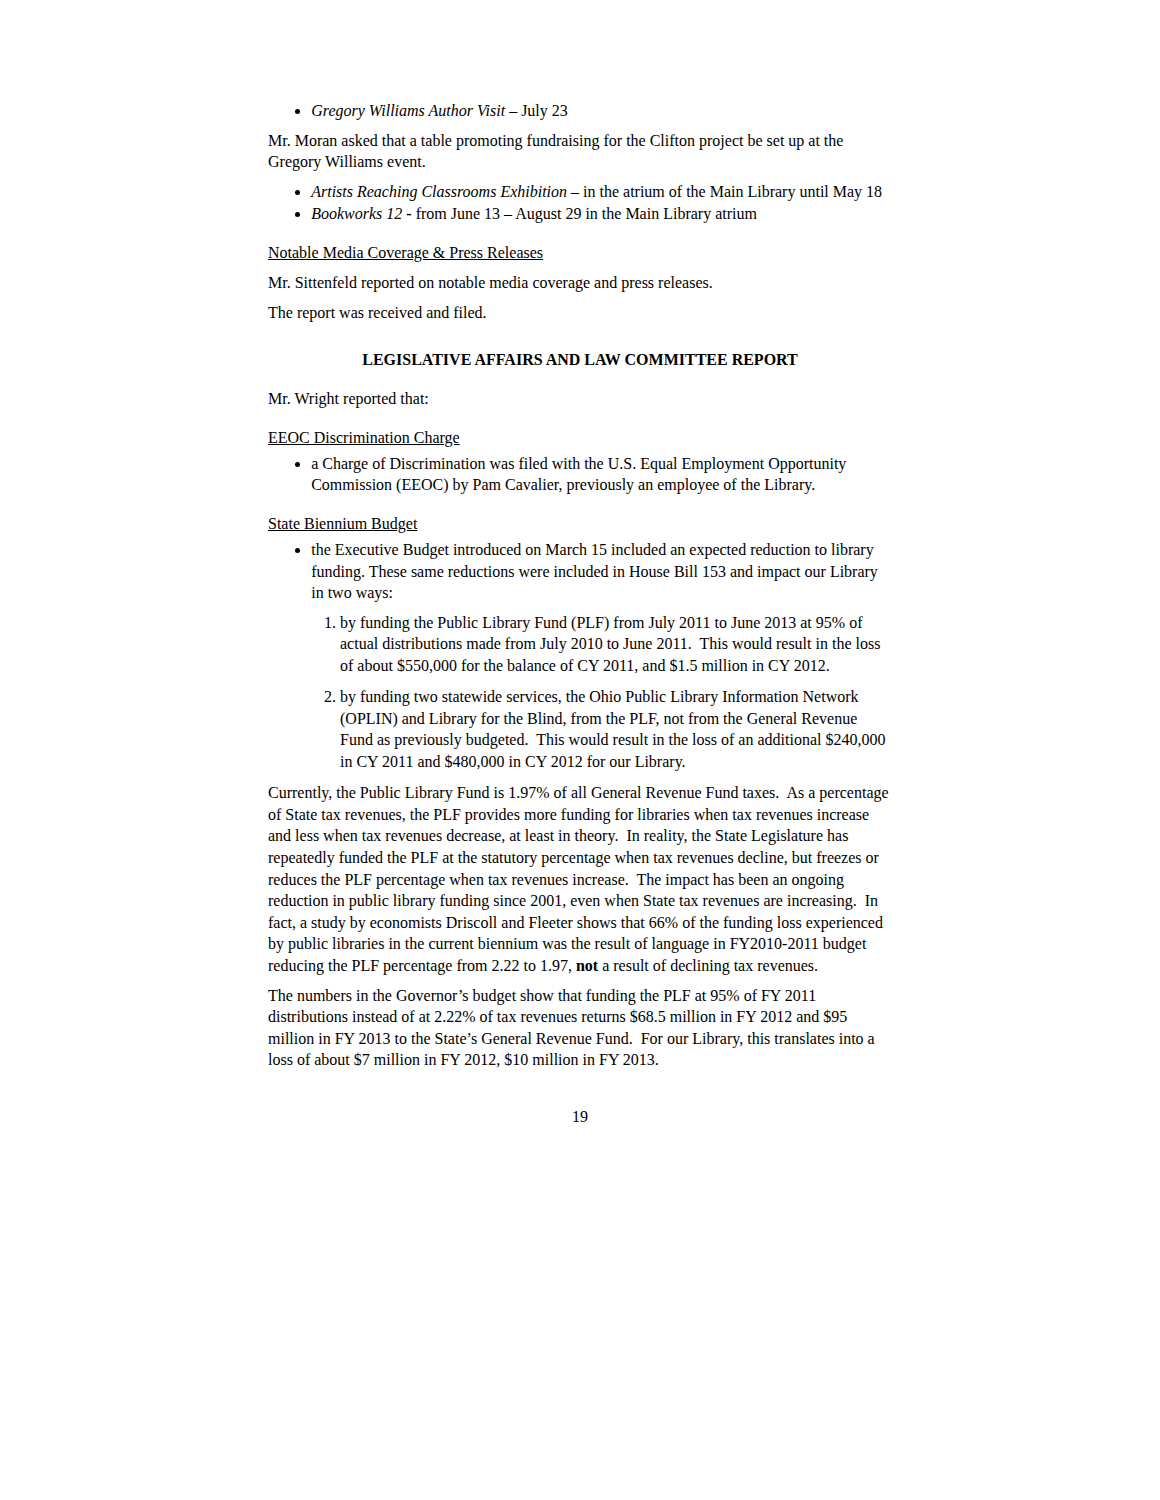Gregory Williams Author Visit – July 23
Mr. Moran asked that a table promoting fundraising for the Clifton project be set up at the Gregory Williams event.
Artists Reaching Classrooms Exhibition – in the atrium of the Main Library until May 18
Bookworks 12 - from June 13 – August 29 in the Main Library atrium
Notable Media Coverage & Press Releases
Mr. Sittenfeld reported on notable media coverage and press releases.
The report was received and filed.
LEGISLATIVE AFFAIRS AND LAW COMMITTEE REPORT
Mr. Wright reported that:
EEOC Discrimination Charge
a Charge of Discrimination was filed with the U.S. Equal Employment Opportunity Commission (EEOC) by Pam Cavalier, previously an employee of the Library.
State Biennium Budget
the Executive Budget introduced on March 15 included an expected reduction to library funding. These same reductions were included in House Bill 153 and impact our Library in two ways:
by funding the Public Library Fund (PLF) from July 2011 to June 2013 at 95% of actual distributions made from July 2010 to June 2011. This would result in the loss of about $550,000 for the balance of CY 2011, and $1.5 million in CY 2012.
by funding two statewide services, the Ohio Public Library Information Network (OPLIN) and Library for the Blind, from the PLF, not from the General Revenue Fund as previously budgeted. This would result in the loss of an additional $240,000 in CY 2011 and $480,000 in CY 2012 for our Library.
Currently, the Public Library Fund is 1.97% of all General Revenue Fund taxes. As a percentage of State tax revenues, the PLF provides more funding for libraries when tax revenues increase and less when tax revenues decrease, at least in theory. In reality, the State Legislature has repeatedly funded the PLF at the statutory percentage when tax revenues decline, but freezes or reduces the PLF percentage when tax revenues increase. The impact has been an ongoing reduction in public library funding since 2001, even when State tax revenues are increasing. In fact, a study by economists Driscoll and Fleeter shows that 66% of the funding loss experienced by public libraries in the current biennium was the result of language in FY2010-2011 budget reducing the PLF percentage from 2.22 to 1.97, not a result of declining tax revenues.
The numbers in the Governor’s budget show that funding the PLF at 95% of FY 2011 distributions instead of at 2.22% of tax revenues returns $68.5 million in FY 2012 and $95 million in FY 2013 to the State’s General Revenue Fund. For our Library, this translates into a loss of about $7 million in FY 2012, $10 million in FY 2013.
19